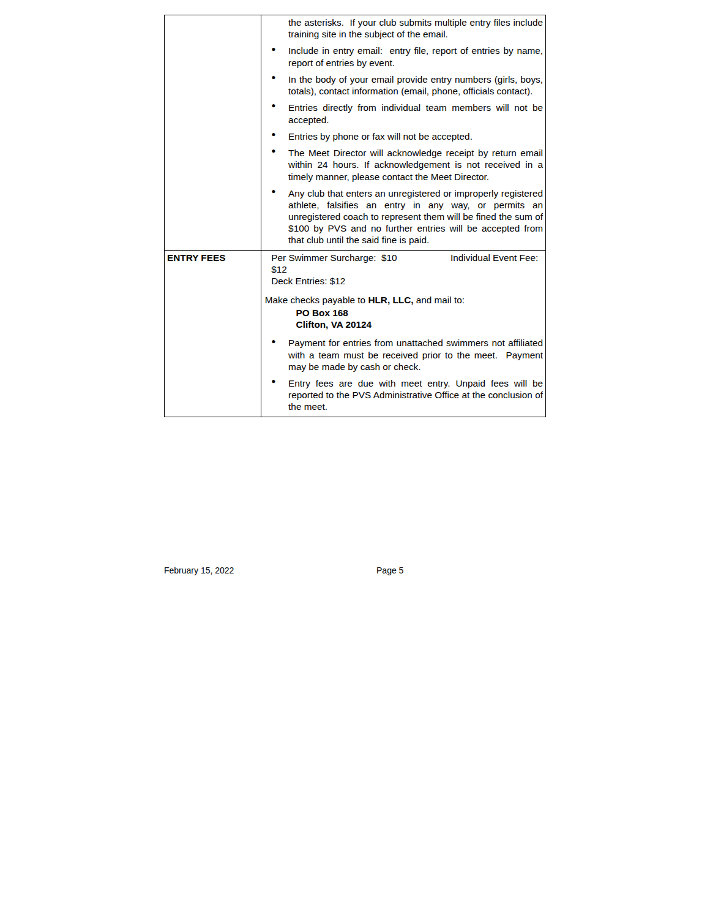| | the asterisks. If your club submits multiple entry files include training site in the subject of the email. Include in entry email: entry file, report of entries by name, report of entries by event. In the body of your email provide entry numbers (girls, boys, totals), contact information (email, phone, officials contact). Entries directly from individual team members will not be accepted. Entries by phone or fax will not be accepted. The Meet Director will acknowledge receipt by return email within 24 hours. If acknowledgement is not received in a timely manner, please contact the Meet Director. Any club that enters an unregistered or improperly registered athlete, falsifies an entry in any way, or permits an unregistered coach to represent them will be fined the sum of $100 by PVS and no further entries will be accepted from that club until the said fine is paid. |
| ENTRY FEES | Per Swimmer Surcharge: $10 Individual Event Fee: $12 Deck Entries: $12 Make checks payable to HLR, LLC, and mail to: PO Box 168 Clifton, VA 20124 Payment for entries from unattached swimmers not affiliated with a team must be received prior to the meet. Payment may be made by cash or check. Entry fees are due with meet entry. Unpaid fees will be reported to the PVS Administrative Office at the conclusion of the meet. |
February 15, 2022
Page 5